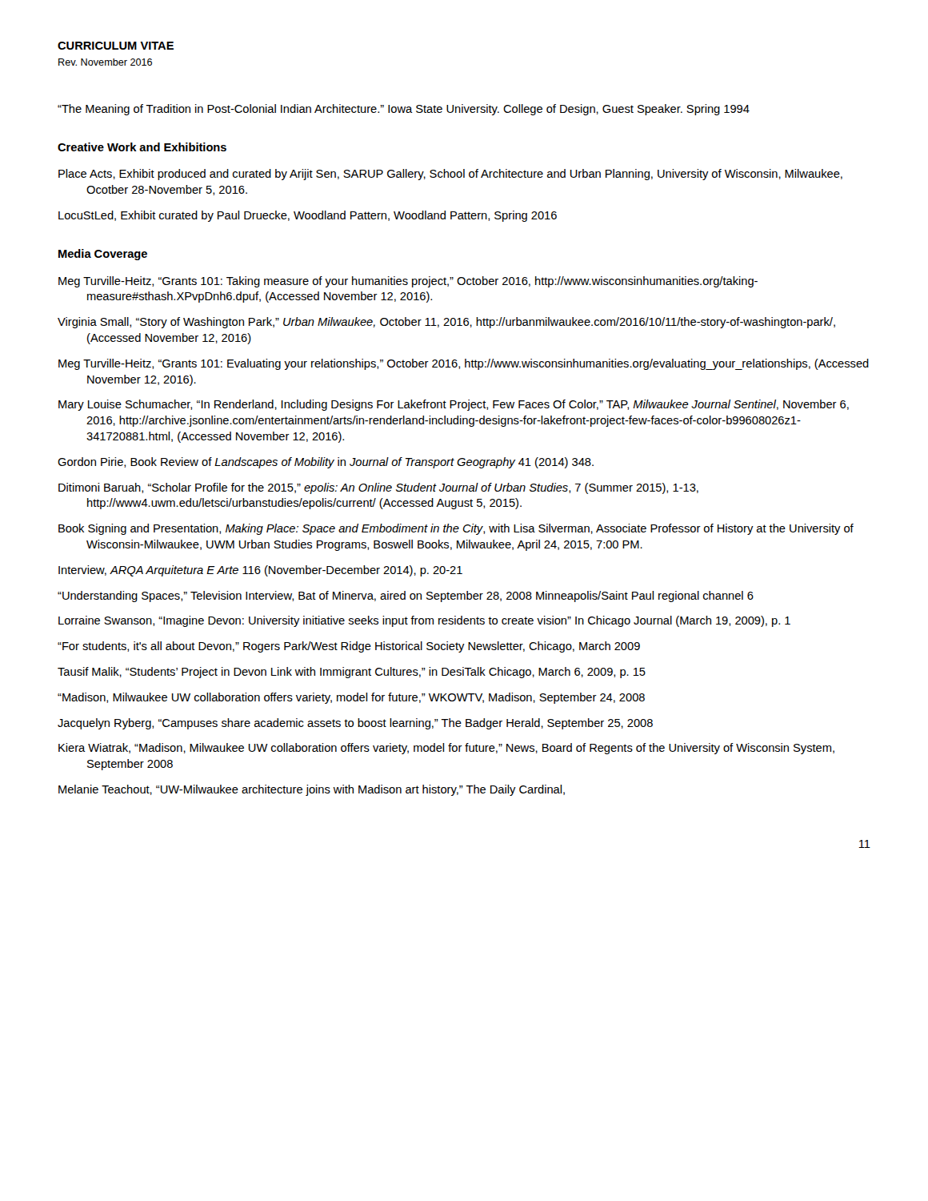CURRICULUM VITAE
Rev. November 2016
“The Meaning of Tradition in Post-Colonial Indian Architecture.” Iowa State University. College of Design, Guest Speaker. Spring 1994
Creative Work and Exhibitions
Place Acts, Exhibit produced and curated by Arijit Sen, SARUP Gallery, School of Architecture and Urban Planning, University of Wisconsin, Milwaukee, Ocotber 28-November 5, 2016.
LocuStLed, Exhibit curated by Paul Druecke, Woodland Pattern, Woodland Pattern, Spring 2016
Media Coverage
Meg Turville-Heitz, “Grants 101: Taking measure of your humanities project,” October 2016, http://www.wisconsinhumanities.org/taking-measure#sthash.XPvpDnh6.dpuf, (Accessed November 12, 2016).
Virginia Small, “Story of Washington Park,” Urban Milwaukee, October 11, 2016, http://urbanmilwaukee.com/2016/10/11/the-story-of-washington-park/, (Accessed November 12, 2016)
Meg Turville-Heitz, “Grants 101: Evaluating your relationships,” October 2016, http://www.wisconsinhumanities.org/evaluating_your_relationships, (Accessed November 12, 2016).
Mary Louise Schumacher, “In Renderland, Including Designs For Lakefront Project, Few Faces Of Color,” TAP, Milwaukee Journal Sentinel, November 6, 2016, http://archive.jsonline.com/entertainment/arts/in-renderland-including-designs-for-lakefront-project-few-faces-of-color-b99608026z1-341720881.html, (Accessed November 12, 2016).
Gordon Pirie, Book Review of Landscapes of Mobility in Journal of Transport Geography 41 (2014) 348.
Ditimoni Baruah, “Scholar Profile for the 2015,” epolis: An Online Student Journal of Urban Studies, 7 (Summer 2015), 1-13, http://www4.uwm.edu/letsci/urbanstudies/epolis/current/ (Accessed August 5, 2015).
Book Signing and Presentation, Making Place: Space and Embodiment in the City, with Lisa Silverman, Associate Professor of History at the University of Wisconsin-Milwaukee, UWM Urban Studies Programs, Boswell Books, Milwaukee, April 24, 2015, 7:00 PM.
Interview, ARQA Arquitetura E Arte 116 (November-December 2014), p. 20-21
“Understanding Spaces,” Television Interview, Bat of Minerva, aired on September 28, 2008 Minneapolis/Saint Paul regional channel 6
Lorraine Swanson, “Imagine Devon: University initiative seeks input from residents to create vision” In Chicago Journal (March 19, 2009), p. 1
“For students, it's all about Devon,” Rogers Park/West Ridge Historical Society Newsletter, Chicago, March 2009
Tausif Malik, “Students’ Project in Devon Link with Immigrant Cultures,” in DesiTalk Chicago, March 6, 2009, p. 15
“Madison, Milwaukee UW collaboration offers variety, model for future,” WKOWTV, Madison, September 24, 2008
Jacquelyn Ryberg, “Campuses share academic assets to boost learning,” The Badger Herald, September 25, 2008
Kiera Wiatrak, “Madison, Milwaukee UW collaboration offers variety, model for future,” News, Board of Regents of the University of Wisconsin System, September 2008
Melanie Teachout, “UW-Milwaukee architecture joins with Madison art history,” The Daily Cardinal,
11